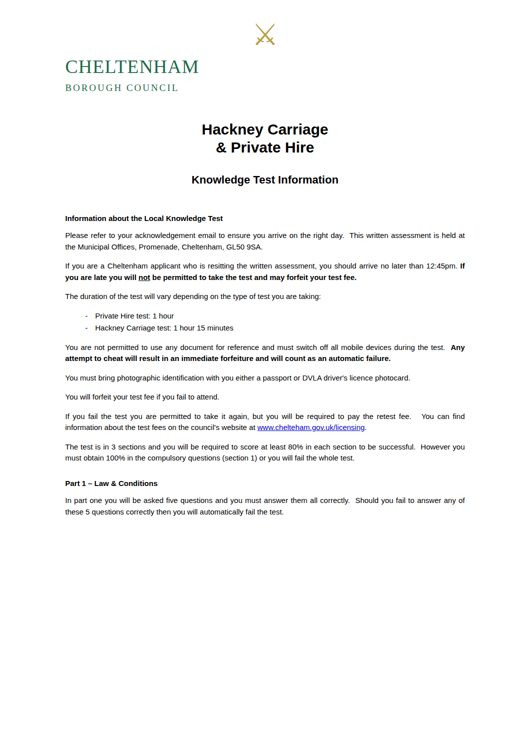⚔
CHELTENHAM
BOROUGH COUNCIL
Hackney Carriage
& Private Hire
Knowledge Test Information
Information about the Local Knowledge Test
Please refer to your acknowledgement email to ensure you arrive on the right day. This written assessment is held at the Municipal Offices, Promenade, Cheltenham, GL50 9SA.
If you are a Cheltenham applicant who is resitting the written assessment, you should arrive no later than 12:45pm. If you are late you will not be permitted to take the test and may forfeit your test fee.
The duration of the test will vary depending on the type of test you are taking:
Private Hire test: 1 hour
Hackney Carriage test: 1 hour 15 minutes
You are not permitted to use any document for reference and must switch off all mobile devices during the test. Any attempt to cheat will result in an immediate forfeiture and will count as an automatic failure.
You must bring photographic identification with you either a passport or DVLA driver's licence photocard.
You will forfeit your test fee if you fail to attend.
If you fail the test you are permitted to take it again, but you will be required to pay the retest fee. You can find information about the test fees on the council's website at www.chelteham.gov.uk/licensing.
The test is in 3 sections and you will be required to score at least 80% in each section to be successful. However you must obtain 100% in the compulsory questions (section 1) or you will fail the whole test.
Part 1 – Law & Conditions
In part one you will be asked five questions and you must answer them all correctly. Should you fail to answer any of these 5 questions correctly then you will automatically fail the test.